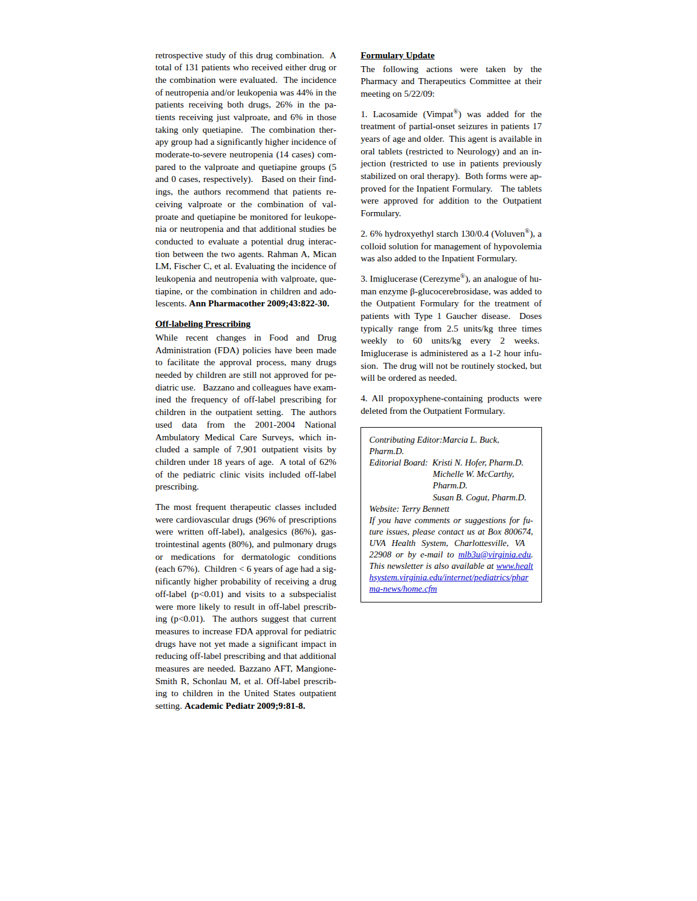retrospective study of this drug combination. A total of 131 patients who received either drug or the combination were evaluated. The incidence of neutropenia and/or leukopenia was 44% in the patients receiving both drugs, 26% in the patients receiving just valproate, and 6% in those taking only quetiapine. The combination therapy group had a significantly higher incidence of moderate-to-severe neutropenia (14 cases) compared to the valproate and quetiapine groups (5 and 0 cases, respectively). Based on their findings, the authors recommend that patients receiving valproate or the combination of valproate and quetiapine be monitored for leukopenia or neutropenia and that additional studies be conducted to evaluate a potential drug interaction between the two agents. Rahman A, Mican LM, Fischer C, et al. Evaluating the incidence of leukopenia and neutropenia with valproate, quetiapine, or the combination in children and adolescents. Ann Pharmacother 2009;43:822-30.
Off-labeling Prescribing
While recent changes in Food and Drug Administration (FDA) policies have been made to facilitate the approval process, many drugs needed by children are still not approved for pediatric use. Bazzano and colleagues have examined the frequency of off-label prescribing for children in the outpatient setting. The authors used data from the 2001-2004 National Ambulatory Medical Care Surveys, which included a sample of 7,901 outpatient visits by children under 18 years of age. A total of 62% of the pediatric clinic visits included off-label prescribing.
The most frequent therapeutic classes included were cardiovascular drugs (96% of prescriptions were written off-label), analgesics (86%), gastrointestinal agents (80%), and pulmonary drugs or medications for dermatologic conditions (each 67%). Children < 6 years of age had a significantly higher probability of receiving a drug off-label (p<0.01) and visits to a subspecialist were more likely to result in off-label prescribing (p<0.01). The authors suggest that current measures to increase FDA approval for pediatric drugs have not yet made a significant impact in reducing off-label prescribing and that additional measures are needed. Bazzano AFT, Mangione-Smith R, Schonlau M, et al. Off-label prescribing to children in the United States outpatient setting. Academic Pediatr 2009;9:81-8.
Formulary Update
The following actions were taken by the Pharmacy and Therapeutics Committee at their meeting on 5/22/09:
1. Lacosamide (Vimpat®) was added for the treatment of partial-onset seizures in patients 17 years of age and older. This agent is available in oral tablets (restricted to Neurology) and an injection (restricted to use in patients previously stabilized on oral therapy). Both forms were approved for the Inpatient Formulary. The tablets were approved for addition to the Outpatient Formulary.
2. 6% hydroxyethyl starch 130/0.4 (Voluven®), a colloid solution for management of hypovolemia was also added to the Inpatient Formulary.
3. Imiglucerase (Cerezyme®), an analogue of human enzyme β-glucocerebrosidase, was added to the Outpatient Formulary for the treatment of patients with Type 1 Gaucher disease. Doses typically range from 2.5 units/kg three times weekly to 60 units/kg every 2 weeks. Imiglucerase is administered as a 1-2 hour infusion. The drug will not be routinely stocked, but will be ordered as needed.
4. All propoxyphene-containing products were deleted from the Outpatient Formulary.
Contributing Editor:Marcia L. Buck, Pharm.D.
Editorial Board: Kristi N. Hofer, Pharm.D.
Michelle W. McCarthy, Pharm.D.
Susan B. Cogut, Pharm.D.
Website: Terry Bennett
If you have comments or suggestions for future issues, please contact us at Box 800674, UVA Health System, Charlottesville, VA 22908 or by e-mail to mlb3u@virginia.edu. This newsletter is also available at www.healthsystem.virginia.edu/internet/pediatrics/pharma-news/home.cfm